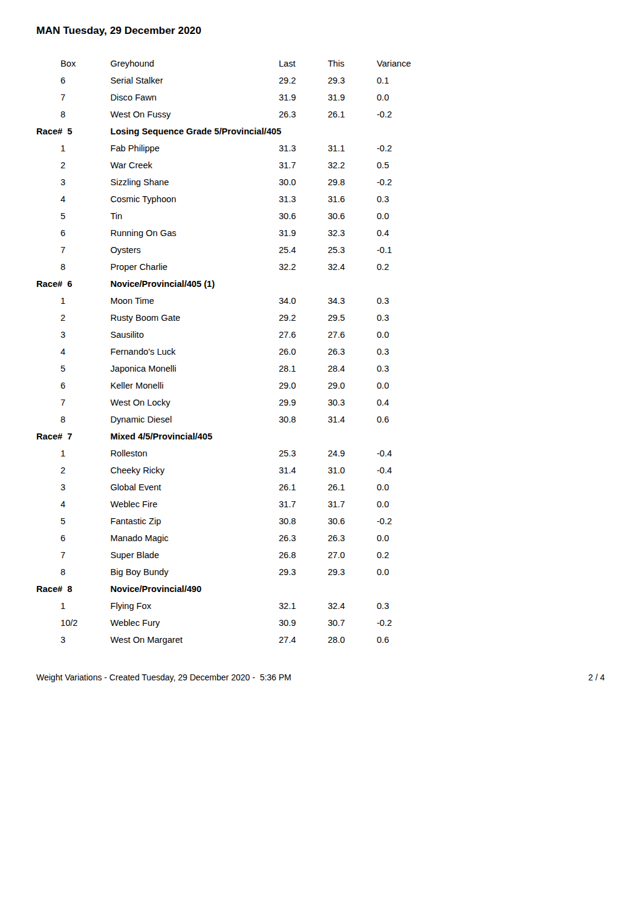MAN Tuesday, 29 December 2020
| Box | Greyhound | Last | This | Variance |
| --- | --- | --- | --- | --- |
| 6 | Serial Stalker | 29.2 | 29.3 | 0.1 |
| 7 | Disco Fawn | 31.9 | 31.9 | 0.0 |
| 8 | West On Fussy | 26.3 | 26.1 | -0.2 |
| Race# 5 | Losing Sequence Grade 5/Provincial/405 |
| 1 | Fab Philippe | 31.3 | 31.1 | -0.2 |
| 2 | War Creek | 31.7 | 32.2 | 0.5 |
| 3 | Sizzling Shane | 30.0 | 29.8 | -0.2 |
| 4 | Cosmic Typhoon | 31.3 | 31.6 | 0.3 |
| 5 | Tin | 30.6 | 30.6 | 0.0 |
| 6 | Running On Gas | 31.9 | 32.3 | 0.4 |
| 7 | Oysters | 25.4 | 25.3 | -0.1 |
| 8 | Proper Charlie | 32.2 | 32.4 | 0.2 |
| Race# 6 | Novice/Provincial/405 (1) |
| 1 | Moon Time | 34.0 | 34.3 | 0.3 |
| 2 | Rusty Boom Gate | 29.2 | 29.5 | 0.3 |
| 3 | Sausilito | 27.6 | 27.6 | 0.0 |
| 4 | Fernando's Luck | 26.0 | 26.3 | 0.3 |
| 5 | Japonica Monelli | 28.1 | 28.4 | 0.3 |
| 6 | Keller Monelli | 29.0 | 29.0 | 0.0 |
| 7 | West On Locky | 29.9 | 30.3 | 0.4 |
| 8 | Dynamic Diesel | 30.8 | 31.4 | 0.6 |
| Race# 7 | Mixed 4/5/Provincial/405 |
| 1 | Rolleston | 25.3 | 24.9 | -0.4 |
| 2 | Cheeky Ricky | 31.4 | 31.0 | -0.4 |
| 3 | Global Event | 26.1 | 26.1 | 0.0 |
| 4 | Weblec Fire | 31.7 | 31.7 | 0.0 |
| 5 | Fantastic Zip | 30.8 | 30.6 | -0.2 |
| 6 | Manado Magic | 26.3 | 26.3 | 0.0 |
| 7 | Super Blade | 26.8 | 27.0 | 0.2 |
| 8 | Big Boy Bundy | 29.3 | 29.3 | 0.0 |
| Race# 8 | Novice/Provincial/490 |
| 1 | Flying Fox | 32.1 | 32.4 | 0.3 |
| 10/2 | Weblec Fury | 30.9 | 30.7 | -0.2 |
| 3 | West On Margaret | 27.4 | 28.0 | 0.6 |
Weight Variations - Created Tuesday, 29 December 2020 - 5:36 PM 2 / 4